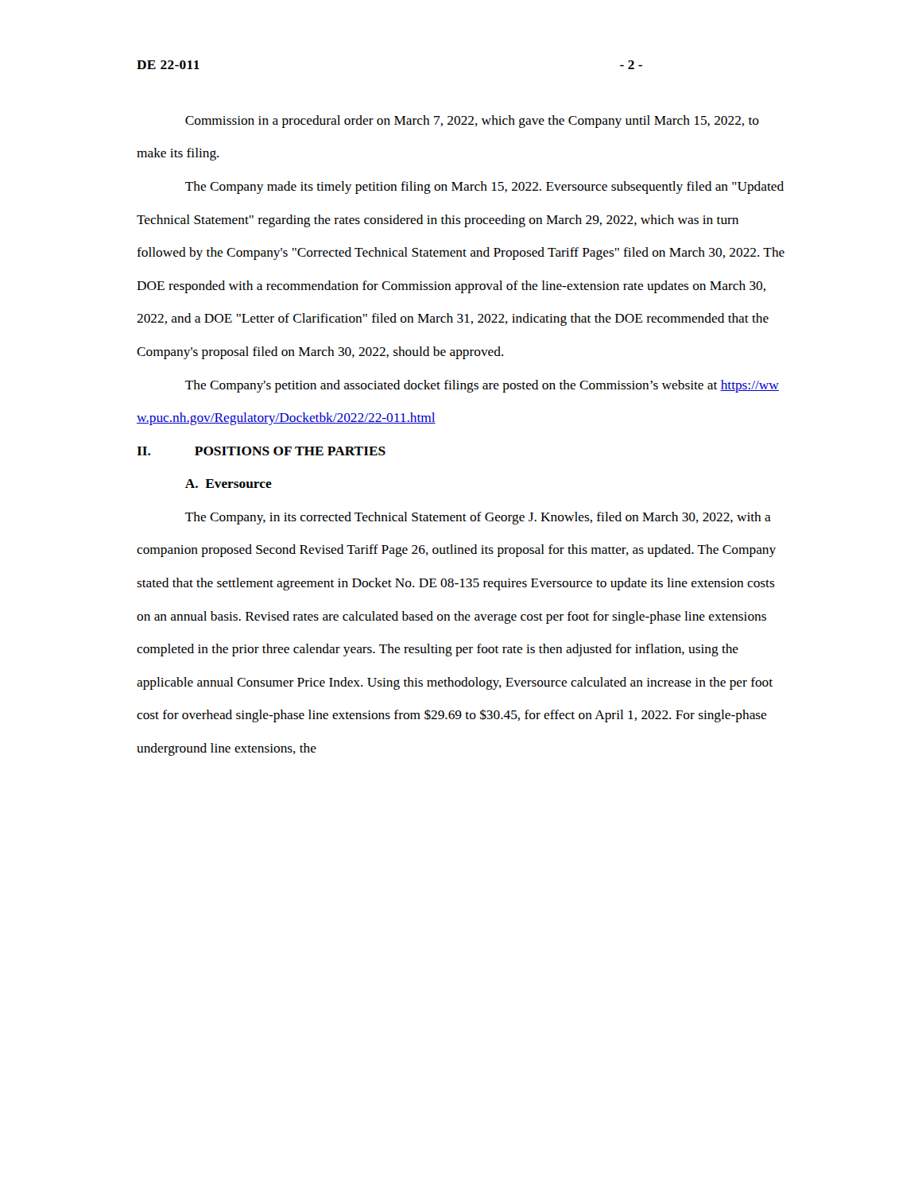DE 22-011 - 2 -
Commission in a procedural order on March 7, 2022, which gave the Company until March 15, 2022, to make its filing.
The Company made its timely petition filing on March 15, 2022. Eversource subsequently filed an "Updated Technical Statement" regarding the rates considered in this proceeding on March 29, 2022, which was in turn followed by the Company's "Corrected Technical Statement and Proposed Tariff Pages" filed on March 30, 2022. The DOE responded with a recommendation for Commission approval of the line-extension rate updates on March 30, 2022, and a DOE "Letter of Clarification" filed on March 31, 2022, indicating that the DOE recommended that the Company's proposal filed on March 30, 2022, should be approved.
The Company's petition and associated docket filings are posted on the Commission’s website at https://www.puc.nh.gov/Regulatory/Docketbk/2022/22-011.html
II. POSITIONS OF THE PARTIES
A. Eversource
The Company, in its corrected Technical Statement of George J. Knowles, filed on March 30, 2022, with a companion proposed Second Revised Tariff Page 26, outlined its proposal for this matter, as updated. The Company stated that the settlement agreement in Docket No. DE 08-135 requires Eversource to update its line extension costs on an annual basis. Revised rates are calculated based on the average cost per foot for single-phase line extensions completed in the prior three calendar years. The resulting per foot rate is then adjusted for inflation, using the applicable annual Consumer Price Index. Using this methodology, Eversource calculated an increase in the per foot cost for overhead single-phase line extensions from $29.69 to $30.45, for effect on April 1, 2022. For single-phase underground line extensions, the